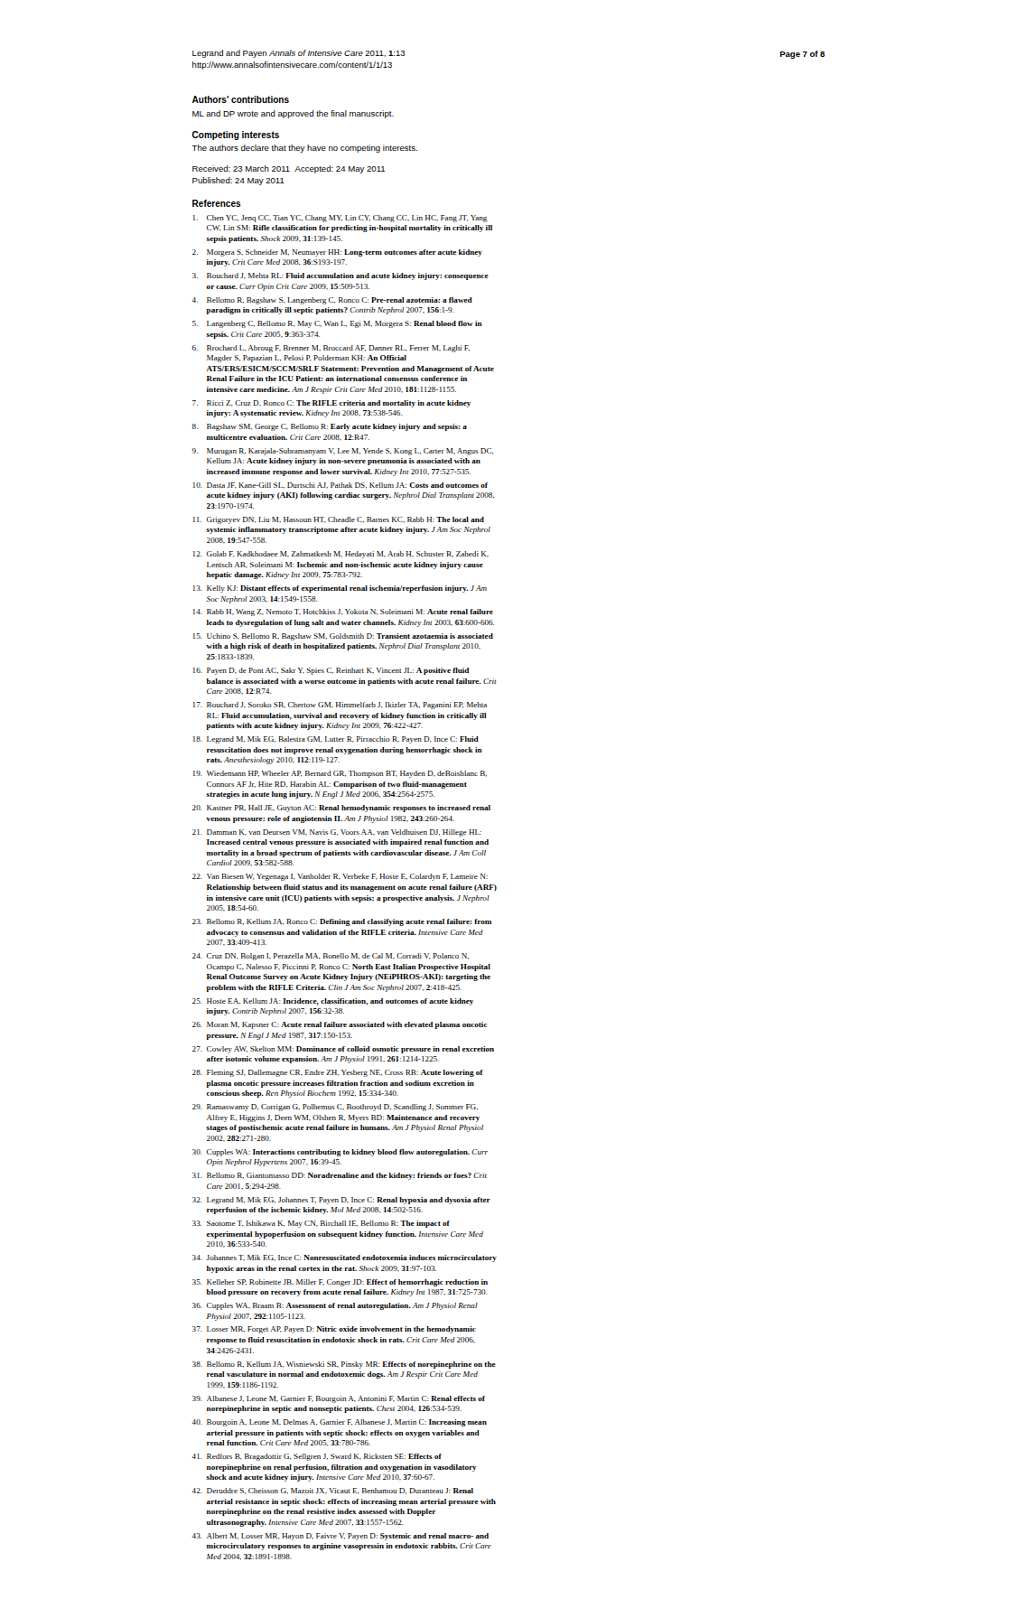Legrand and Payen Annals of Intensive Care 2011, 1:13
http://www.annalsofintensivecare.com/content/1/1/13
Page 7 of 8
Authors' contributions
ML and DP wrote and approved the final manuscript.
Competing interests
The authors declare that they have no competing interests.
Received: 23 March 2011 Accepted: 24 May 2011
Published: 24 May 2011
References
Chen YC, Jenq CC, Tian YC, Chang MY, Lin CY, Chang CC, Lin HC, Fang JT, Yang CW, Lin SM: Rifle classification for predicting in-hospital mortality in critically ill sepsis patients. Shock 2009, 31:139-145.
Morgera S, Schneider M, Neumayer HH: Long-term outcomes after acute kidney injury. Crit Care Med 2008, 36:S193-197.
Bouchard J, Mehta RL: Fluid accumulation and acute kidney injury: consequence or cause. Curr Opin Crit Care 2009, 15:509-513.
Bellomo R, Bagshaw S, Langenberg C, Ronco C: Pre-renal azotemia: a flawed paradigm in critically ill septic patients? Contrib Nephrol 2007, 156:1-9.
Langenberg C, Bellomo R, May C, Wan L, Egi M, Morgera S: Renal blood flow in sepsis. Crit Care 2005, 9:363-374.
Brochard L, Abroug F, Brenner M, Broccard AF, Danner RL, Ferrer M, Laghi F, Magder S, Papazian L, Pelosi P, Polderman KH: An Official ATS/ERS/ESICM/SCCM/SRLF Statement: Prevention and Management of Acute Renal Failure in the ICU Patient: an international consensus conference in intensive care medicine. Am J Respir Crit Care Med 2010, 181:1128-1155.
Ricci Z, Cruz D, Ronco C: The RIFLE criteria and mortality in acute kidney injury: A systematic review. Kidney Int 2008, 73:538-546.
Bagshaw SM, George C, Bellomo R: Early acute kidney injury and sepsis: a multicentre evaluation. Crit Care 2008, 12:R47.
Murugan R, Karajala-Subramanyam V, Lee M, Yende S, Kong L, Carter M, Angus DC, Kellum JA: Acute kidney injury in non-severe pneumonia is associated with an increased immune response and lower survival. Kidney Int 2010, 77:527-535.
Dasta JF, Kane-Gill SL, Durtschi AJ, Pathak DS, Kellum JA: Costs and outcomes of acute kidney injury (AKI) following cardiac surgery. Nephrol Dial Transplant 2008, 23:1970-1974.
Grigoryev DN, Liu M, Hassoun HT, Cheadle C, Barnes KC, Rabb H: The local and systemic inflammatory transcriptome after acute kidney injury. J Am Soc Nephrol 2008, 19:547-558.
Golab F, Kadkhodaee M, Zahmatkesh M, Hedayati M, Arab H, Schuster R, Zahedi K, Lentsch AB, Soleimani M: Ischemic and non-ischemic acute kidney injury cause hepatic damage. Kidney Int 2009, 75:783-792.
Kelly KJ: Distant effects of experimental renal ischemia/reperfusion injury. J Am Soc Nephrol 2003, 14:1549-1558.
Rabb H, Wang Z, Nemoto T, Hotchkiss J, Yokota N, Soleimani M: Acute renal failure leads to dysregulation of lung salt and water channels. Kidney Int 2003, 63:600-606.
Uchino S, Bellomo R, Bagshaw SM, Goldsmith D: Transient azotaemia is associated with a high risk of death in hospitalized patients. Nephrol Dial Transplant 2010, 25:1833-1839.
Payen D, de Pont AC, Sakr Y, Spies C, Reinhart K, Vincent JL: A positive fluid balance is associated with a worse outcome in patients with acute renal failure. Crit Care 2008, 12:R74.
Bouchard J, Soroko SB, Chertow GM, Himmelfarb J, Ikizler TA, Paganini EP, Mehta RL: Fluid accumulation, survival and recovery of kidney function in critically ill patients with acute kidney injury. Kidney Int 2009, 76:422-427.
Legrand M, Mik EG, Balestra GM, Lutter R, Pirracchio R, Payen D, Ince C: Fluid resuscitation does not improve renal oxygenation during hemorrhagic shock in rats. Anesthesiology 2010, 112:119-127.
Wiedemann HP, Wheeler AP, Bernard GR, Thompson BT, Hayden D, deBoisblanc B, Connors AF Jr, Hite RD, Harabin AL: Comparison of two fluid-management strategies in acute lung injury. N Engl J Med 2006, 354:2564-2575.
Kastner PR, Hall JE, Guyton AC: Renal hemodynamic responses to increased renal venous pressure: role of angiotensin II. Am J Physiol 1982, 243:260-264.
Damman K, van Deursen VM, Navis G, Voors AA, van Veldhuisen DJ, Hillege HL: Increased central venous pressure is associated with impaired renal function and mortality in a broad spectrum of patients with cardiovascular disease. J Am Coll Cardiol 2009, 53:582-588.
Van Biesen W, Yegenaga I, Vanholder R, Verbeke F, Hoste E, Colardyn F, Lameire N: Relationship between fluid status and its management on acute renal failure (ARF) in intensive care unit (ICU) patients with sepsis: a prospective analysis. J Nephrol 2005, 18:54-60.
Bellomo R, Kellum JA, Ronco C: Defining and classifying acute renal failure: from advocacy to consensus and validation of the RIFLE criteria. Intensive Care Med 2007, 33:409-413.
Cruz DN, Bolgan I, Perazella MA, Bonello M, de Cal M, Corradi V, Polanco N, Ocampo C, Nalesso F, Piccinni P, Ronco C: North East Italian Prospective Hospital Renal Outcome Survey on Acute Kidney Injury (NEiPHROS-AKI): targeting the problem with the RIFLE Criteria. Clin J Am Soc Nephrol 2007, 2:418-425.
Hoste EA, Kellum JA: Incidence, classification, and outcomes of acute kidney injury. Contrib Nephrol 2007, 156:32-38.
Moran M, Kapsner C: Acute renal failure associated with elevated plasma oncotic pressure. N Engl J Med 1987, 317:150-153.
Cowley AW, Skelton MM: Dominance of colloid osmotic pressure in renal excretion after isotonic volume expansion. Am J Physiol 1991, 261:1214-1225.
Fleming SJ, Dallemagne CR, Endre ZH, Yesberg NE, Cross RB: Acute lowering of plasma oncotic pressure increases filtration fraction and sodium excretion in conscious sheep. Ren Physiol Biochem 1992, 15:334-340.
Ramaswamy D, Corrigan G, Polhemus C, Boothroyd D, Scandling J, Sommer FG, Alfrey E, Higgins J, Deen WM, Olshen R, Myers BD: Maintenance and recovery stages of postischemic acute renal failure in humans. Am J Physiol Renal Physiol 2002, 282:271-280.
Cupples WA: Interactions contributing to kidney blood flow autoregulation. Curr Opin Nephrol Hypertens 2007, 16:39-45.
Bellomo R, Giantomasso DD: Noradrenaline and the kidney: friends or foes? Crit Care 2001, 5:294-298.
Legrand M, Mik EG, Johannes T, Payen D, Ince C: Renal hypoxia and dysoxia after reperfusion of the ischemic kidney. Mol Med 2008, 14:502-516.
Saotome T, Ishikawa K, May CN, Birchall IE, Bellomo R: The impact of experimental hypoperfusion on subsequent kidney function. Intensive Care Med 2010, 36:533-540.
Johannes T, Mik EG, Ince C: Nonresuscitated endotoxemia induces microcirculatory hypoxic areas in the renal cortex in the rat. Shock 2009, 31:97-103.
Kelleher SP, Robinette JB, Miller F, Conger JD: Effect of hemorrhagic reduction in blood pressure on recovery from acute renal failure. Kidney Int 1987, 31:725-730.
Cupples WA, Braam B: Assessment of renal autoregulation. Am J Physiol Renal Physiol 2007, 292:1105-1123.
Losser MR, Forget AP, Payen D: Nitric oxide involvement in the hemodynamic response to fluid resuscitation in endotoxic shock in rats. Crit Care Med 2006, 34:2426-2431.
Bellomo R, Kellum JA, Wisniewski SR, Pinsky MR: Effects of norepinephrine on the renal vasculature in normal and endotoxemic dogs. Am J Respir Crit Care Med 1999, 159:1186-1192.
Albanese J, Leone M, Garnier F, Bourgoin A, Antonini F, Martin C: Renal effects of norepinephrine in septic and nonseptic patients. Chest 2004, 126:534-539.
Bourgoin A, Leone M, Delmas A, Garnier F, Albanese J, Martin C: Increasing mean arterial pressure in patients with septic shock: effects on oxygen variables and renal function. Crit Care Med 2005, 33:780-786.
Redfors B, Bragadottir G, Sellgren J, Sward K, Ricksten SE: Effects of norepinephrine on renal perfusion, filtration and oxygenation in vasodilatory shock and acute kidney injury. Intensive Care Med 2010, 37:60-67.
Deruddre S, Cheisson G, Mazoit JX, Vicaut E, Benhamou D, Duranteau J: Renal arterial resistance in septic shock: effects of increasing mean arterial pressure with norepinephrine on the renal resistive index assessed with Doppler ultrasonography. Intensive Care Med 2007, 33:1557-1562.
Albert M, Losser MR, Hayon D, Faivre V, Payen D: Systemic and renal macro- and microcirculatory responses to arginine vasopressin in endotoxic rabbits. Crit Care Med 2004, 32:1891-1898.